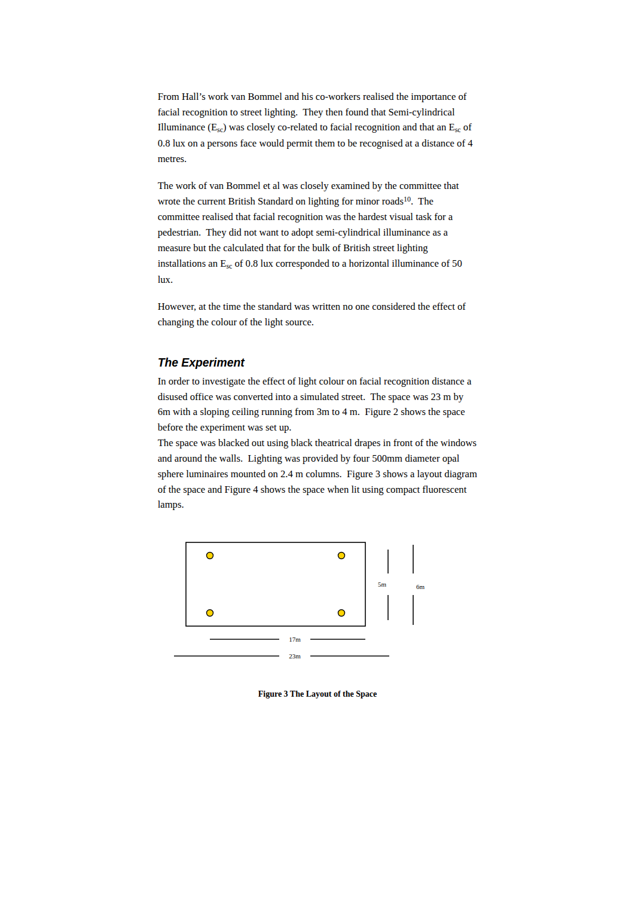From Hall’s work van Bommel and his co-workers realised the importance of facial recognition to street lighting. They then found that Semi-cylindrical Illuminance (Esc) was closely co-related to facial recognition and that an Esc of 0.8 lux on a persons face would permit them to be recognised at a distance of 4 metres.
The work of van Bommel et al was closely examined by the committee that wrote the current British Standard on lighting for minor roads10. The committee realised that facial recognition was the hardest visual task for a pedestrian. They did not want to adopt semi-cylindrical illuminance as a measure but the calculated that for the bulk of British street lighting installations an Esc of 0.8 lux corresponded to a horizontal illuminance of 50 lux.
However, at the time the standard was written no one considered the effect of changing the colour of the light source.
The Experiment
In order to investigate the effect of light colour on facial recognition distance a disused office was converted into a simulated street. The space was 23 m by 6m with a sloping ceiling running from 3m to 4 m. Figure 2 shows the space before the experiment was set up.
The space was blacked out using black theatrical drapes in front of the windows and around the walls. Lighting was provided by four 500mm diameter opal sphere luminaires mounted on 2.4 m columns. Figure 3 shows a layout diagram of the space and Figure 4 shows the space when lit using compact fluorescent lamps.
5m 6m 17m 23m
Figure 3 The Layout of the Space